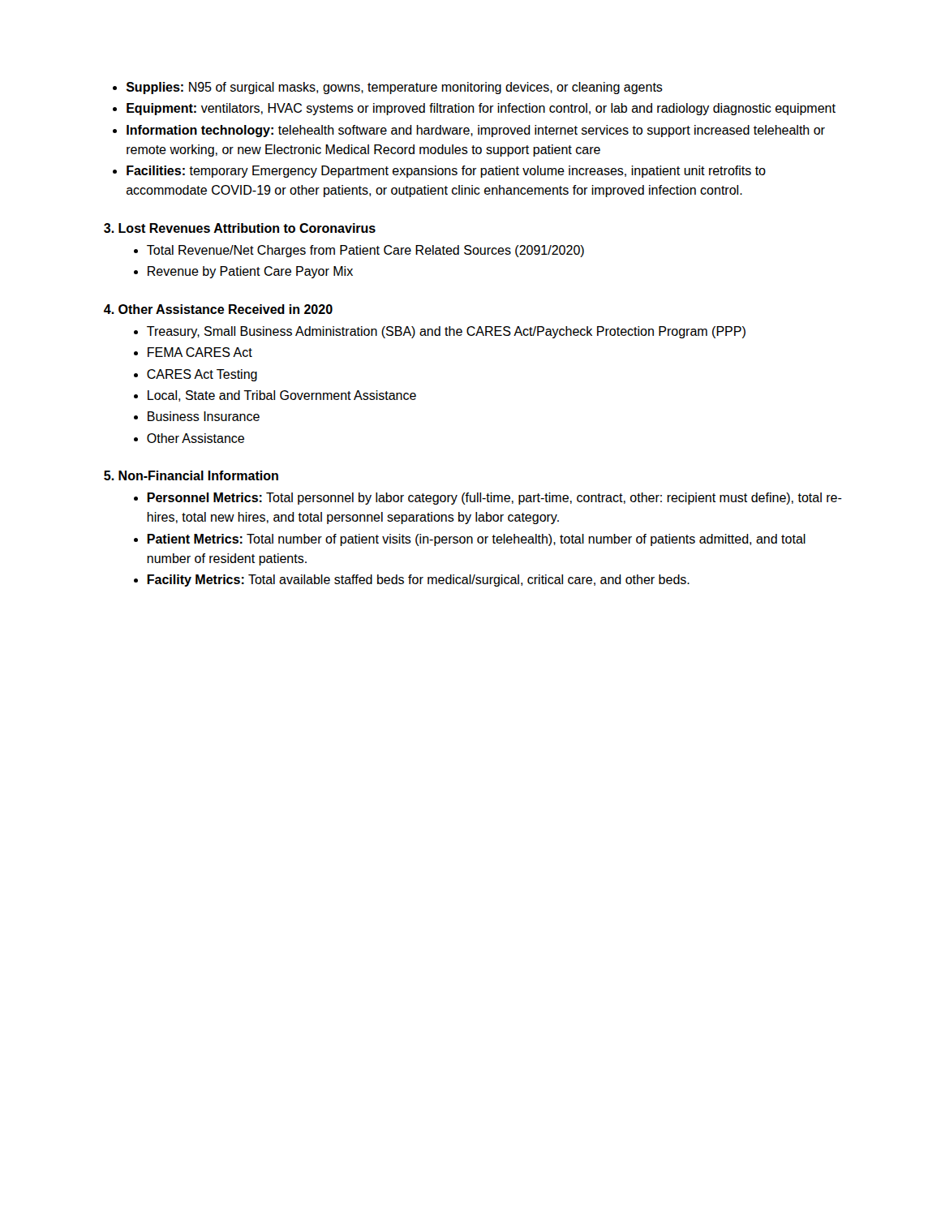Supplies: N95 of surgical masks, gowns, temperature monitoring devices, or cleaning agents
Equipment: ventilators, HVAC systems or improved filtration for infection control, or lab and radiology diagnostic equipment
Information technology: telehealth software and hardware, improved internet services to support increased telehealth or remote working, or new Electronic Medical Record modules to support patient care
Facilities: temporary Emergency Department expansions for patient volume increases, inpatient unit retrofits to accommodate COVID-19 or other patients, or outpatient clinic enhancements for improved infection control.
Lost Revenues Attribution to Coronavirus
Total Revenue/Net Charges from Patient Care Related Sources (2091/2020)
Revenue by Patient Care Payor Mix
Other Assistance Received in 2020
Treasury, Small Business Administration (SBA) and the CARES Act/Paycheck Protection Program (PPP)
FEMA CARES Act
CARES Act Testing
Local, State and Tribal Government Assistance
Business Insurance
Other Assistance
Non-Financial Information
Personnel Metrics: Total personnel by labor category (full-time, part-time, contract, other: recipient must define), total re-hires, total new hires, and total personnel separations by labor category.
Patient Metrics: Total number of patient visits (in-person or telehealth), total number of patients admitted, and total number of resident patients.
Facility Metrics: Total available staffed beds for medical/surgical, critical care, and other beds.